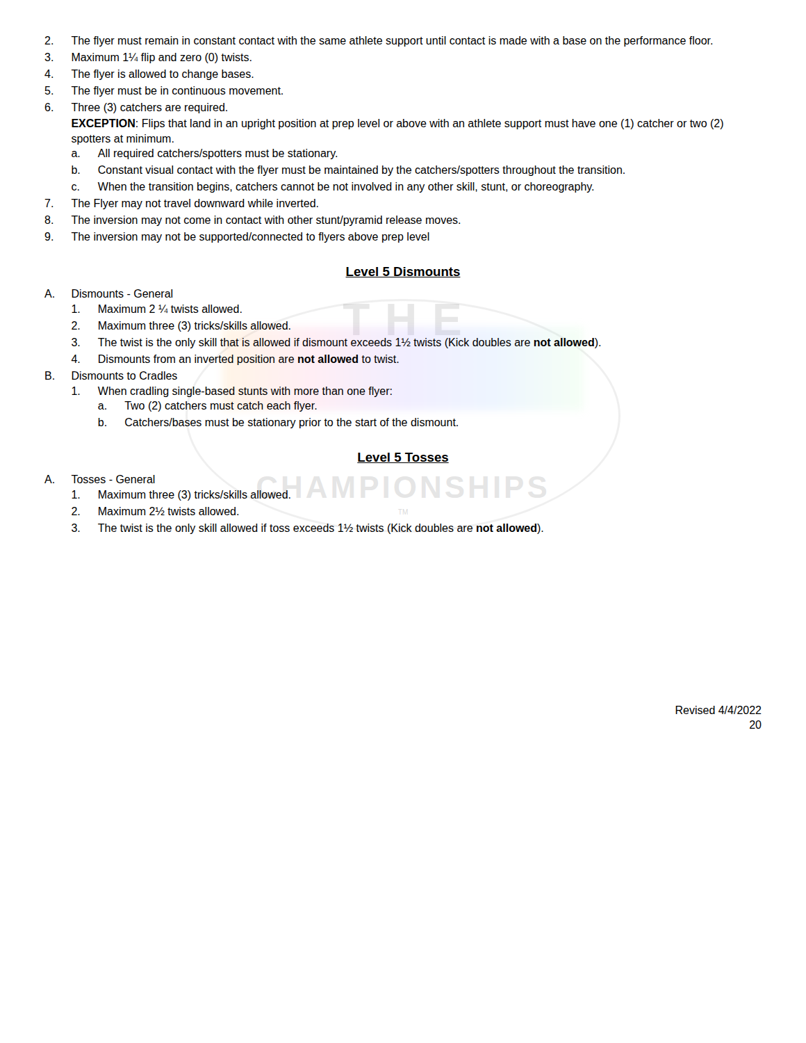T H E
CHAMPIONSHIPS
TM
2. The flyer must remain in constant contact with the same athlete support until contact is made with a base on the performance floor.
3. Maximum 1¼ flip and zero (0) twists.
4. The flyer is allowed to change bases.
5. The flyer must be in continuous movement.
6. Three (3) catchers are required.
EXCEPTION: Flips that land in an upright position at prep level or above with an athlete support must have one (1) catcher or two (2) spotters at minimum.
a. All required catchers/spotters must be stationary.
b. Constant visual contact with the flyer must be maintained by the catchers/spotters throughout the transition.
c. When the transition begins, catchers cannot be not involved in any other skill, stunt, or choreography.
7. The Flyer may not travel downward while inverted.
8. The inversion may not come in contact with other stunt/pyramid release moves.
9. The inversion may not be supported/connected to flyers above prep level
Level 5 Dismounts
A. Dismounts - General
1. Maximum 2 ¼ twists allowed.
2. Maximum three (3) tricks/skills allowed.
3. The twist is the only skill that is allowed if dismount exceeds 1½ twists (Kick doubles are not allowed).
4. Dismounts from an inverted position are not allowed to twist.
B. Dismounts to Cradles
1. When cradling single-based stunts with more than one flyer:
a. Two (2) catchers must catch each flyer.
b. Catchers/bases must be stationary prior to the start of the dismount.
Level 5 Tosses
A. Tosses - General
1. Maximum three (3) tricks/skills allowed.
2. Maximum 2½ twists allowed.
3. The twist is the only skill allowed if toss exceeds 1½ twists (Kick doubles are not allowed).
Revised 4/4/2022
20